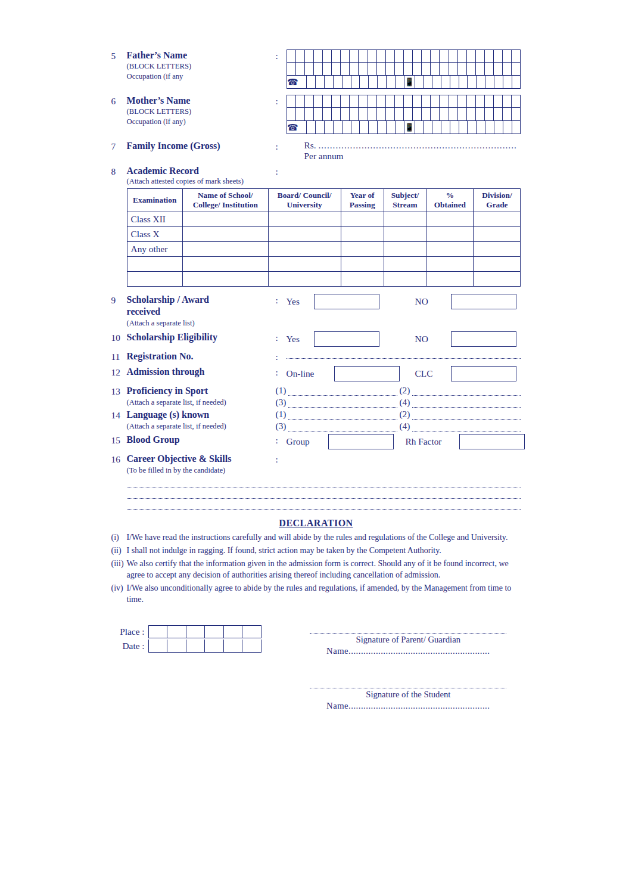5
Father’s Name (BLOCK LETTERS) Occupation (if any
:
☎
📱
6
Mother’s Name (BLOCK LETTERS) Occupation (if any)
:
☎
📱
7
Family Income (Gross)
:
Rs. ..................................................................... Per annum
8
Academic Record
:
(Attach attested copies of mark sheets)
| Examination | Name of School/ College/ Institution | Board/ Council/ University | Year of Passing | Subject/ Stream | % Obtained | Division/ Grade |
| --- | --- | --- | --- | --- | --- | --- |
| Class XII | | | | | | |
| Class X | | | | | | |
| Any other | | | | | | |
9
Scholarship / Award
received
:
Yes NO
(Attach a separate list)
10
Scholarship Eligibility
:
Yes NO
11
Registration No.
:
12
Admission through
:
On-line CLC
13
Proficiency in Sport
(1) (2)
(Attach a separate list, if needed)
(3) (4)
14
Language (s) known
(1) (2)
(Attach a separate list, if needed)
(3) (4)
15
Blood Group
:
Group Rh Factor
16
Career Objective & Skills
:
(To be filled in by the candidate)
DECLARATION
(i) I/We have read the instructions carefully and will abide by the rules and regulations of the College and University.
(ii) I shall not indulge in ragging. If found, strict action may be taken by the Competent Authority.
(iii) We also certify that the information given in the admission form is correct. Should any of it be found incorrect, we agree to accept any decision of authorities arising thereof including cancellation of admission.
(iv) I/We also unconditionally agree to abide by the rules and regulations, if amended, by the Management from time to time.
Place :
Date :
Signature of Parent/ Guardian
Name.........................................................
Signature of the Student
Name.........................................................